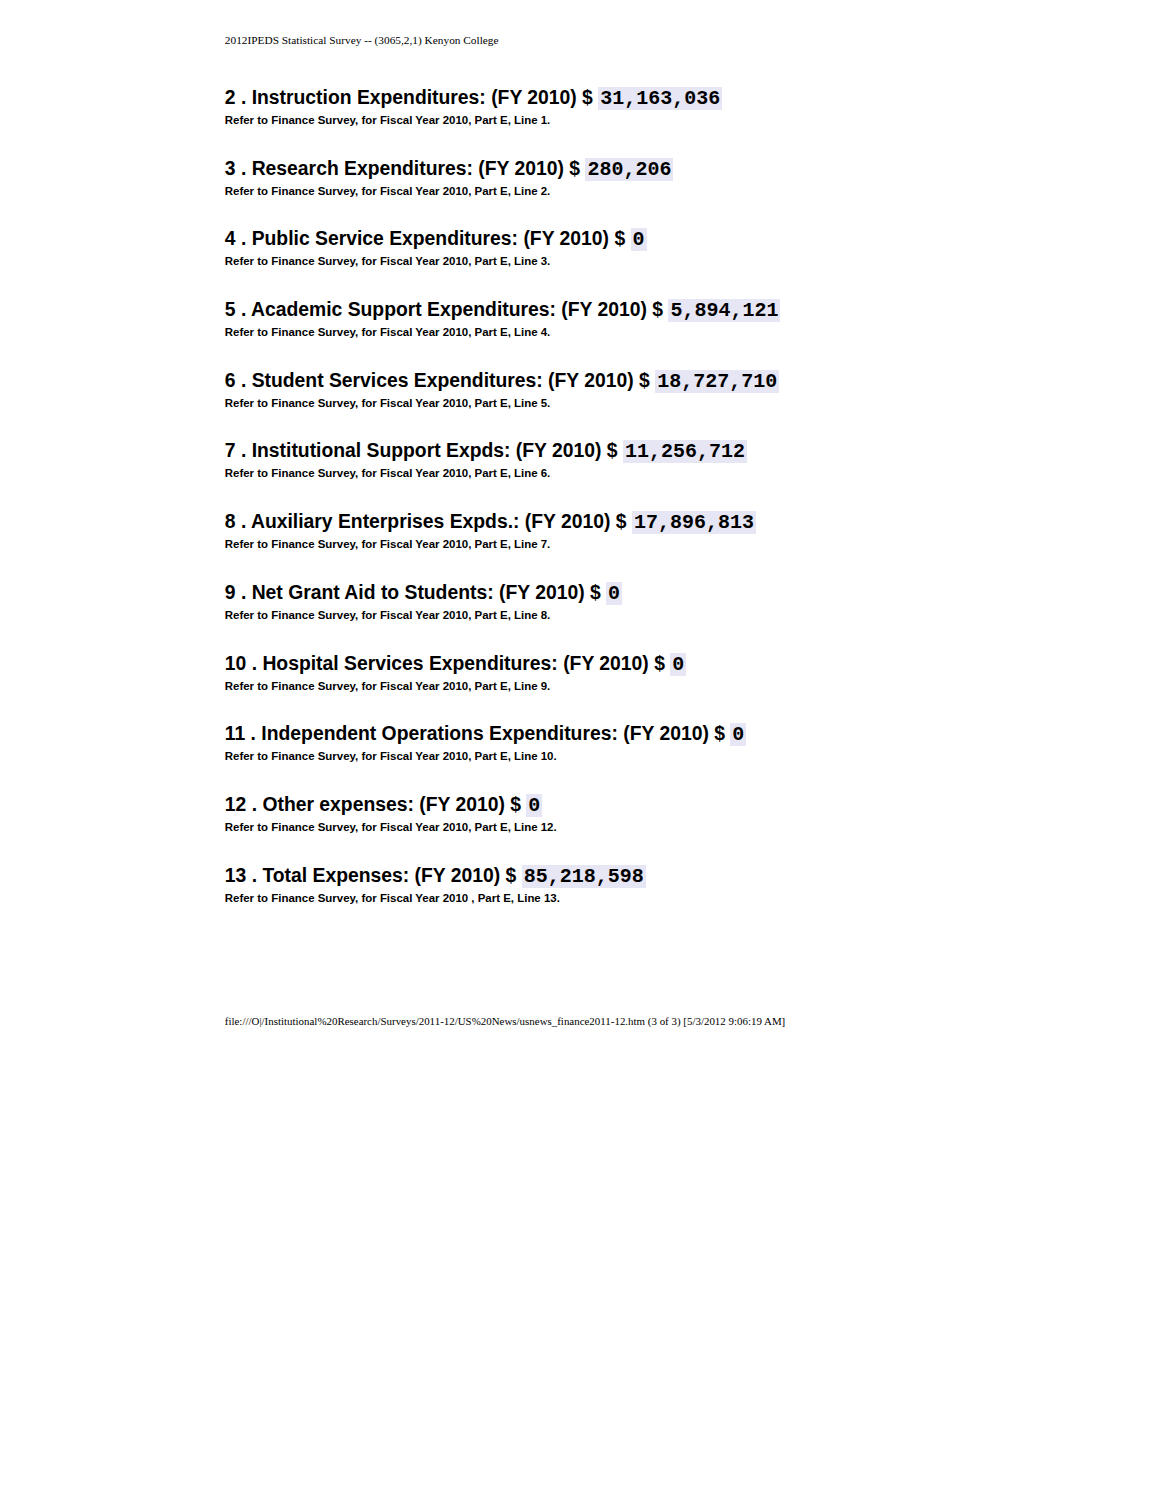2012IPEDS Statistical Survey -- (3065,2,1) Kenyon College
2 . Instruction Expenditures: (FY 2010) $ 31,163,036
Refer to Finance Survey, for Fiscal Year 2010, Part E, Line 1.
3 . Research Expenditures: (FY 2010) $ 280,206
Refer to Finance Survey, for Fiscal Year 2010, Part E, Line 2.
4 . Public Service Expenditures: (FY 2010) $ 0
Refer to Finance Survey, for Fiscal Year 2010, Part E, Line 3.
5 . Academic Support Expenditures: (FY 2010) $ 5,894,121
Refer to Finance Survey, for Fiscal Year 2010, Part E, Line 4.
6 . Student Services Expenditures: (FY 2010) $ 18,727,710
Refer to Finance Survey, for Fiscal Year 2010, Part E, Line 5.
7 . Institutional Support Expds: (FY 2010) $ 11,256,712
Refer to Finance Survey, for Fiscal Year 2010, Part E, Line 6.
8 . Auxiliary Enterprises Expds.: (FY 2010) $ 17,896,813
Refer to Finance Survey, for Fiscal Year 2010, Part E, Line 7.
9 . Net Grant Aid to Students: (FY 2010) $ 0
Refer to Finance Survey, for Fiscal Year 2010, Part E, Line 8.
10 . Hospital Services Expenditures: (FY 2010) $ 0
Refer to Finance Survey, for Fiscal Year 2010, Part E, Line 9.
11 . Independent Operations Expenditures: (FY 2010) $ 0
Refer to Finance Survey, for Fiscal Year 2010, Part E, Line 10.
12 . Other expenses: (FY 2010) $ 0
Refer to Finance Survey, for Fiscal Year 2010, Part E, Line 12.
13 . Total Expenses: (FY 2010) $ 85,218,598
Refer to Finance Survey, for Fiscal Year 2010 , Part E, Line 13.
file:///O|/Institutional%20Research/Surveys/2011-12/US%20News/usnews_finance2011-12.htm (3 of 3) [5/3/2012 9:06:19 AM]